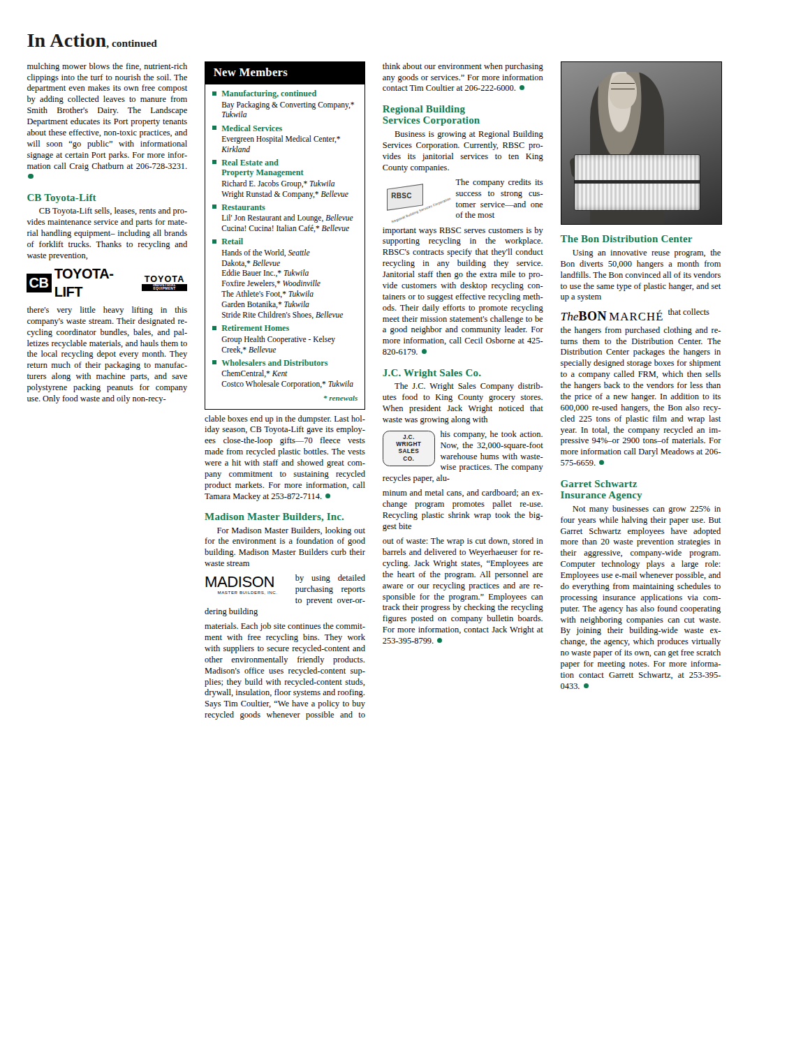In Action, continued
mulching mower blows the fine, nutrient-rich clippings into the turf to nourish the soil. The department even makes its own free compost by adding collected leaves to manure from Smith Brother's Dairy. The Landscape Department educates its Port property tenants about these effective, non-toxic practices, and will soon “go public” with informational signage at certain Port parks. For more information call Craig Chatburn at 206-728-3231.
CB Toyota-Lift
CB Toyota-Lift sells, leases, rents and provides maintenance service and parts for material handling equipment– including all brands of forklift trucks. Thanks to recycling and waste prevention,
CB TOYOTA-LIFT TOYOTA INDUSTRIAL EQUIPMENT
there's very little heavy lifting in this company's waste stream. Their designated recycling coordinator bundles, bales, and palletizes recyclable materials, and hauls them to the local recycling depot every month. They return much of their packaging to manufacturers along with machine parts, and save polystyrene packing peanuts for company use. Only food waste and oily non-recy-
New Members
Manufacturing, continued Bay Packaging & Converting Company,* Tukwila
Medical Services Evergreen Hospital Medical Center,* Kirkland
Real Estate and
Property Management Richard E. Jacobs Group,* Tukwila
Wright Runstad & Company,* Bellevue
Restaurants Lil' Jon Restaurant and Lounge, Bellevue
Cucina! Cucina! Italian Café,* Bellevue
Retail Hands of the World, Seattle
Dakota,* Bellevue
Eddie Bauer Inc.,* Tukwila
Foxfire Jewelers,* Woodinville
The Athlete's Foot,* Tukwila
Garden Botanika,* Tukwila
Stride Rite Children's Shoes, Bellevue
Retirement Homes Group Health Cooperative - Kelsey Creek,* Bellevue
Wholesalers and Distributors ChemCentral,* Kent
Costco Wholesale Corporation,* Tukwila
* renewals
clable boxes end up in the dumpster. Last holiday season, CB Toyota-Lift gave its employees close-the-loop gifts—70 fleece vests made from recycled plastic bottles. The vests were a hit with staff and showed great company commitment to sustaining recycled product markets. For more information, call Tamara Mackey at 253-872-7114.
Madison Master Builders, Inc.
For Madison Master Builders, looking out for the environment is a foundation of good building. Madison Master Builders curb their waste stream
MADISON MASTER BUILDERS, INC.
by using detailed purchasing reports to prevent over-ordering building
materials. Each job site continues the commitment with free recycling bins. They work with suppliers to secure recycled-content and other environmentally friendly products. Madison's office uses recycled-content supplies; they build with recycled-content studs, drywall, insulation, floor systems and roofing. Says Tim Coultier, “We have a policy to buy recycled goods whenever possible and to think about our environment when purchasing any goods or services.” For more information contact Tim Coultier at 206-222-6000.
Regional Building
Services Corporation
Business is growing at Regional Building Services Corporation. Currently, RBSC provides its janitorial services to ten King County companies.
RBSC
Regional Building Services Corporation
The company credits its success to strong customer service—and one of the most
important ways RBSC serves customers is by supporting recycling in the workplace. RBSC's contracts specify that they'll conduct recycling in any building they service. Janitorial staff then go the extra mile to provide customers with desktop recycling containers or to suggest effective recycling methods. Their daily efforts to promote recycling meet their mission statement's challenge to be a good neighbor and community leader. For more information, call Cecil Osborne at 425-820-6179.
J.C. Wright Sales Co.
The J.C. Wright Sales Company distributes food to King County grocery stores. When president Jack Wright noticed that waste was growing along with
J.C.
WRIGHT
SALES
CO.
his company, he took action. Now, the 32,000-square-foot warehouse hums with waste-wise practices. The company recycles paper, alu-
minum and metal cans, and cardboard; an exchange program promotes pallet re-use. Recycling plastic shrink wrap took the biggest bite
out of waste: The wrap is cut down, stored in barrels and delivered to Weyerhaeuser for recycling. Jack Wright states, “Employees are the heart of the program. All personnel are aware or our recycling practices and are responsible for the program.” Employees can track their progress by checking the recycling figures posted on company bulletin boards. For more information, contact Jack Wright at 253-395-8799.
The Bon Distribution Center
Using an innovative reuse program, the Bon diverts 50,000 hangers a month from landfills. The Bon convinced all of its vendors to use the same type of plastic hanger, and set up a system
The BON MARCHÉ
that collects
the hangers from purchased clothing and returns them to the Distribution Center. The Distribution Center packages the hangers in specially designed storage boxes for shipment to a company called FRM, which then sells the hangers back to the vendors for less than the price of a new hanger. In addition to its 600,000 re-used hangers, the Bon also recycled 225 tons of plastic film and wrap last year. In total, the company recycled an impressive 94%–or 2900 tons–of materials. For more information call Daryl Meadows at 206-575-6659.
Garret Schwartz
Insurance Agency
Not many businesses can grow 225% in four years while halving their paper use. But Garret Schwartz employees have adopted more than 20 waste prevention strategies in their aggressive, company-wide program. Computer technology plays a large role: Employees use e-mail whenever possible, and do everything from maintaining schedules to processing insurance applications via computer. The agency has also found cooperating with neighboring companies can cut waste. By joining their building-wide waste exchange, the agency, which produces virtually no waste paper of its own, can get free scratch paper for meeting notes. For more information contact Garrett Schwartz, at 253-395-0433.